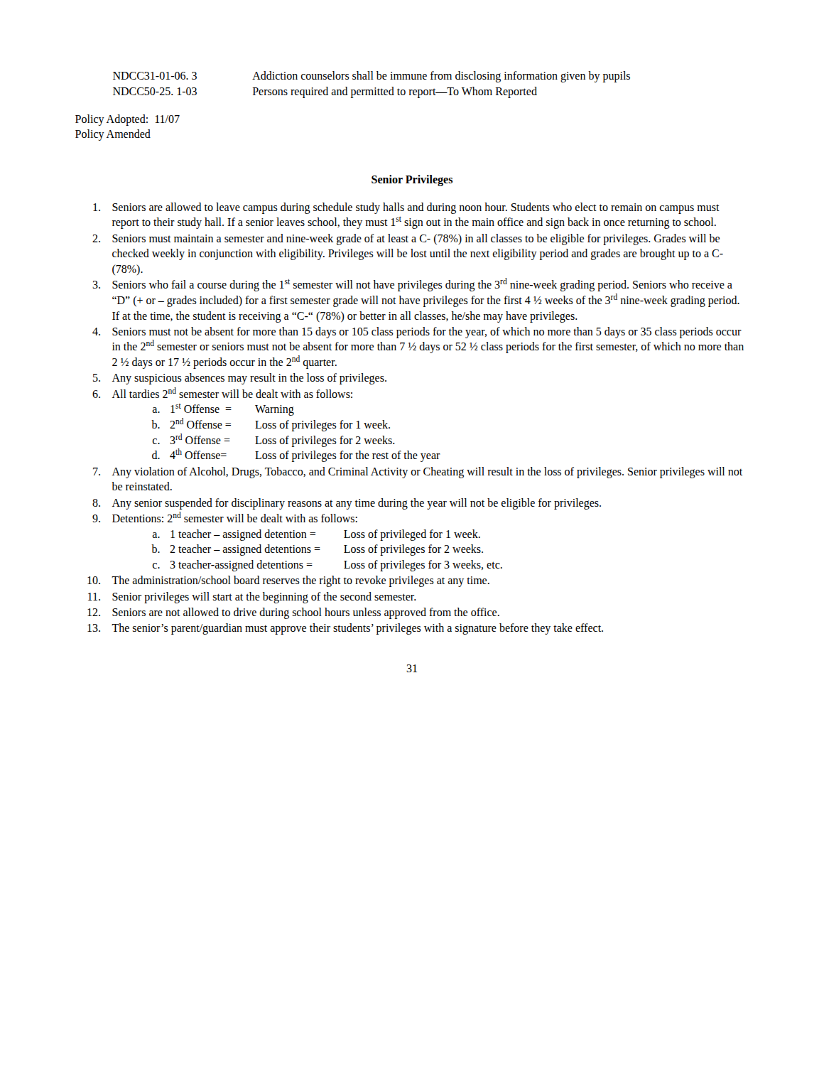NDCC31-01-06. 3
Addiction counselors shall be immune from disclosing information given by pupils
NDCC50-25. 1-03
Persons required and permitted to report—To Whom Reported
Policy Adopted: 11/07
Policy Amended
Senior Privileges
Seniors are allowed to leave campus during schedule study halls and during noon hour. Students who elect to remain on campus must report to their study hall. If a senior leaves school, they must 1st sign out in the main office and sign back in once returning to school.
Seniors must maintain a semester and nine-week grade of at least a C- (78%) in all classes to be eligible for privileges. Grades will be checked weekly in conjunction with eligibility. Privileges will be lost until the next eligibility period and grades are brought up to a C-(78%).
Seniors who fail a course during the 1st semester will not have privileges during the 3rd nine-week grading period. Seniors who receive a “D” (+ or – grades included) for a first semester grade will not have privileges for the first 4 ½ weeks of the 3rd nine-week grading period. If at the time, the student is receiving a “C-“ (78%) or better in all classes, he/she may have privileges.
Seniors must not be absent for more than 15 days or 105 class periods for the year, of which no more than 5 days or 35 class periods occur in the 2nd semester or seniors must not be absent for more than 7 ½ days or 52 ½ class periods for the first semester, of which no more than 2 ½ days or 17 ½ periods occur in the 2nd quarter.
Any suspicious absences may result in the loss of privileges.
All tardies 2nd semester will be dealt with as follows:
1st Offense =
Warning
2nd Offense =
Loss of privileges for 1 week.
3rd Offense =
Loss of privileges for 2 weeks.
4th Offense=
Loss of privileges for the rest of the year
Any violation of Alcohol, Drugs, Tobacco, and Criminal Activity or Cheating will result in the loss of privileges. Senior privileges will not be reinstated.
Any senior suspended for disciplinary reasons at any time during the year will not be eligible for privileges.
Detentions: 2nd semester will be dealt with as follows:
1 teacher – assigned detention =
Loss of privileged for 1 week.
2 teacher – assigned detentions =
Loss of privileges for 2 weeks.
3 teacher-assigned detentions =
Loss of privileges for 3 weeks, etc.
The administration/school board reserves the right to revoke privileges at any time.
Senior privileges will start at the beginning of the second semester.
Seniors are not allowed to drive during school hours unless approved from the office.
The senior’s parent/guardian must approve their students’ privileges with a signature before they take effect.
31